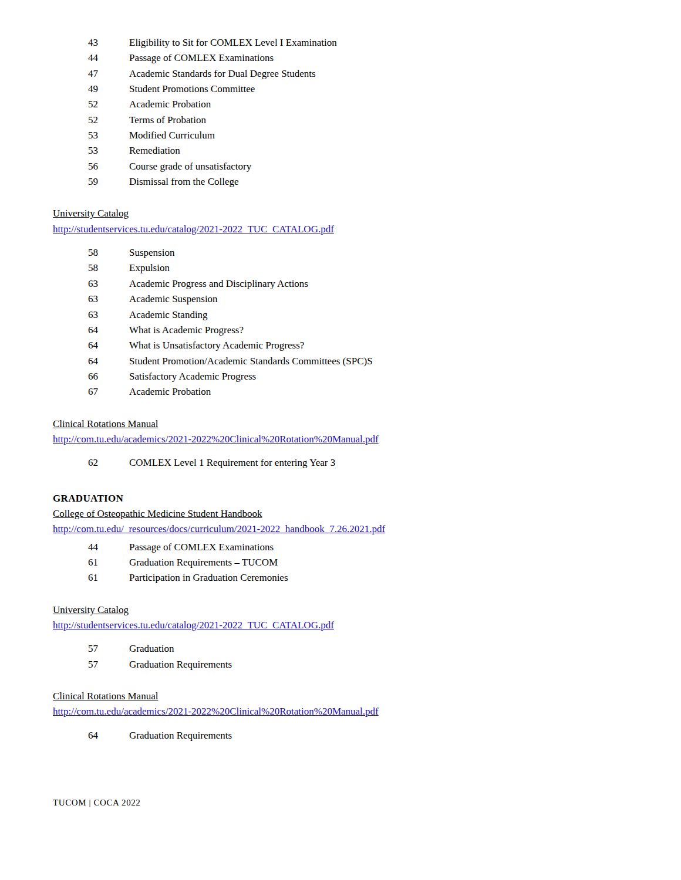43 Eligibility to Sit for COMLEX Level I Examination
44 Passage of COMLEX Examinations
47 Academic Standards for Dual Degree Students
49 Student Promotions Committee
52 Academic Probation
52 Terms of Probation
53 Modified Curriculum
53 Remediation
56 Course grade of unsatisfactory
59 Dismissal from the College
University Catalog
http://studentservices.tu.edu/catalog/2021-2022_TUC_CATALOG.pdf
58 Suspension
58 Expulsion
63 Academic Progress and Disciplinary Actions
63 Academic Suspension
63 Academic Standing
64 What is Academic Progress?
64 What is Unsatisfactory Academic Progress?
64 Student Promotion/Academic Standards Committees (SPC)S
66 Satisfactory Academic Progress
67 Academic Probation
Clinical Rotations Manual
http://com.tu.edu/academics/2021-2022%20Clinical%20Rotation%20Manual.pdf
62 COMLEX Level 1 Requirement for entering Year 3
GRADUATION
College of Osteopathic Medicine Student Handbook
http://com.tu.edu/_resources/docs/curriculum/2021-2022_handbook_7.26.2021.pdf
44 Passage of COMLEX Examinations
61 Graduation Requirements – TUCOM
61 Participation in Graduation Ceremonies
University Catalog
http://studentservices.tu.edu/catalog/2021-2022_TUC_CATALOG.pdf
57 Graduation
57 Graduation Requirements
Clinical Rotations Manual
http://com.tu.edu/academics/2021-2022%20Clinical%20Rotation%20Manual.pdf
64 Graduation Requirements
TUCOM | COCA 2022